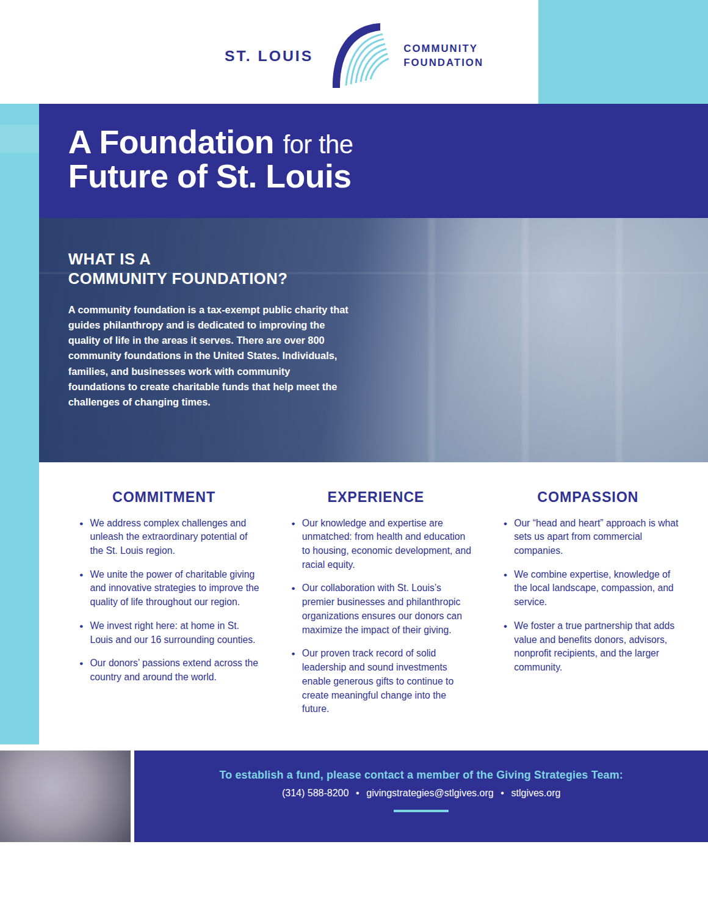St. Louis Community
Foundation
A Foundation for the Future of St. Louis
What is a
Community Foundation?
A community foundation is a tax-exempt public charity that guides philanthropy and is dedicated to improving the quality of life in the areas it serves. There are over 800 community foundations in the United States. Individuals, families, and businesses work with community foundations to create charitable funds that help meet the challenges of changing times.
Commitment
We address complex challenges and unleash the extraordinary potential of the St. Louis region.
We unite the power of charitable giving and innovative strategies to improve the quality of life throughout our region.
We invest right here: at home in St. Louis and our 16 surrounding counties.
Our donors’ passions extend across the country and around the world.
Experience
Our knowledge and expertise are unmatched: from health and education to housing, economic development, and racial equity.
Our collaboration with St. Louis’s premier businesses and philanthropic organizations ensures our donors can maximize the impact of their giving.
Our proven track record of solid leadership and sound investments enable generous gifts to continue to create meaningful change into the future.
Compassion
Our “head and heart” approach is what sets us apart from commercial companies.
We combine expertise, knowledge of the local landscape, compassion, and service.
We foster a true partnership that adds value and benefits donors, advisors, nonprofit recipients, and the larger community.
To establish a fund, please contact a member of the Giving Strategies Team:
(314) 588-8200 • givingstrategies@stlgives.org • stlgives.org